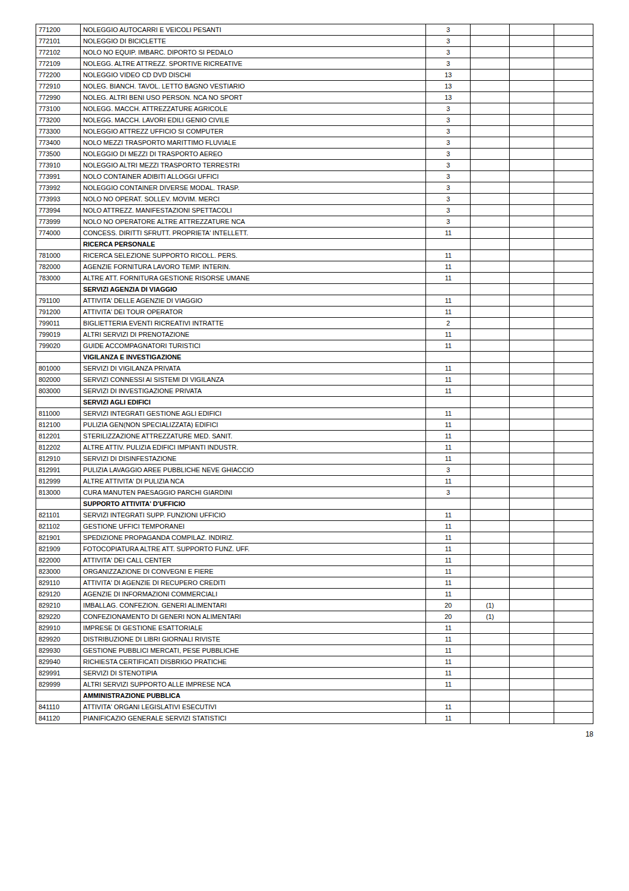| 771200 | NOLEGGIO AUTOCARRI E VEICOLI PESANTI | 3 | | | |
| 772101 | NOLEGGIO DI BICICLETTE | 3 | | | |
| 772102 | NOLO NO EQUIP. IMBARC. DIPORTO SI PEDALO | 3 | | | |
| 772109 | NOLEGG. ALTRE ATTREZZ. SPORTIVE RICREATIVE | 3 | | | |
| 772200 | NOLEGGIO VIDEO CD DVD DISCHI | 13 | | | |
| 772910 | NOLEG. BIANCH. TAVOL. LETTO BAGNO VESTIARIO | 13 | | | |
| 772990 | NOLEG. ALTRI BENI USO PERSON. NCA NO SPORT | 13 | | | |
| 773100 | NOLEGG. MACCH. ATTREZZATURE AGRICOLE | 3 | | | |
| 773200 | NOLEGG. MACCH. LAVORI EDILI GENIO CIVILE | 3 | | | |
| 773300 | NOLEGGIO ATTREZZ UFFICIO SI COMPUTER | 3 | | | |
| 773400 | NOLO MEZZI TRASPORTO MARITTIMO FLUVIALE | 3 | | | |
| 773500 | NOLEGGIO DI MEZZI DI TRASPORTO AEREO | 3 | | | |
| 773910 | NOLEGGIO ALTRI MEZZI TRASPORTO TERRESTRI | 3 | | | |
| 773991 | NOLO CONTAINER ADIBITI ALLOGGI UFFICI | 3 | | | |
| 773992 | NOLEGGIO CONTAINER DIVERSE MODAL. TRASP. | 3 | | | |
| 773993 | NOLO NO OPERAT. SOLLEV. MOVIM. MERCI | 3 | | | |
| 773994 | NOLO ATTREZZ. MANIFESTAZIONI SPETTACOLI | 3 | | | |
| 773999 | NOLO NO OPERATORE ALTRE ATTREZZATURE NCA | 3 | | | |
| 774000 | CONCESS. DIRITTI SFRUTT. PROPRIETA' INTELLETT. | 11 | | | |
| | RICERCA PERSONALE | | | | |
| 781000 | RICERCA SELEZIONE SUPPORTO RICOLL. PERS. | 11 | | | |
| 782000 | AGENZIE FORNITURA LAVORO TEMP. INTERIN. | 11 | | | |
| 783000 | ALTRE ATT. FORNITURA GESTIONE RISORSE UMANE | 11 | | | |
| | SERVIZI AGENZIA DI VIAGGIO | | | | |
| 791100 | ATTIVITA' DELLE AGENZIE DI VIAGGIO | 11 | | | |
| 791200 | ATTIVITA' DEI TOUR OPERATOR | 11 | | | |
| 799011 | BIGLIETTERIA EVENTI RICREATIVI INTRATTE | 2 | | | |
| 799019 | ALTRI SERVIZI DI PRENOTAZIONE | 11 | | | |
| 799020 | GUIDE ACCOMPAGNATORI TURISTICI | 11 | | | |
| | VIGILANZA E INVESTIGAZIONE | | | | |
| 801000 | SERVIZI DI VIGILANZA PRIVATA | 11 | | | |
| 802000 | SERVIZI CONNESSI AI SISTEMI DI VIGILANZA | 11 | | | |
| 803000 | SERVIZI DI INVESTIGAZIONE PRIVATA | 11 | | | |
| | SERVIZI AGLI EDIFICI | | | | |
| 811000 | SERVIZI INTEGRATI GESTIONE AGLI EDIFICI | 11 | | | |
| 812100 | PULIZIA GEN(NON SPECIALIZZATA) EDIFICI | 11 | | | |
| 812201 | STERILIZZAZIONE ATTREZZATURE MED. SANIT. | 11 | | | |
| 812202 | ALTRE ATTIV. PULIZIA EDIFICI IMPIANTI INDUSTR. | 11 | | | |
| 812910 | SERVIZI DI DISINFESTAZIONE | 11 | | | |
| 812991 | PULIZIA LAVAGGIO AREE PUBBLICHE NEVE GHIACCIO | 3 | | | |
| 812999 | ALTRE ATTIVITA' DI PULIZIA NCA | 11 | | | |
| 813000 | CURA MANUTEN PAESAGGIO PARCHI GIARDINI | 3 | | | |
| | SUPPORTO ATTIVITA' D'UFFICIO | | | | |
| 821101 | SERVIZI INTEGRATI SUPP. FUNZIONI UFFICIO | 11 | | | |
| 821102 | GESTIONE UFFICI TEMPORANEI | 11 | | | |
| 821901 | SPEDIZIONE PROPAGANDA COMPILAZ. INDIRIZ. | 11 | | | |
| 821909 | FOTOCOPIATURA ALTRE ATT. SUPPORTO FUNZ. UFF. | 11 | | | |
| 822000 | ATTIVITA' DEI CALL CENTER | 11 | | | |
| 823000 | ORGANIZZAZIONE DI CONVEGNI E FIERE | 11 | | | |
| 829110 | ATTIVITA' DI AGENZIE DI RECUPERO CREDITI | 11 | | | |
| 829120 | AGENZIE DI INFORMAZIONI COMMERCIALI | 11 | | | |
| 829210 | IMBALLAG. CONFEZION. GENERI ALIMENTARI | 20 | (1) | | |
| 829220 | CONFEZIONAMENTO DI GENERI NON ALIMENTARI | 20 | (1) | | |
| 829910 | IMPRESE DI GESTIONE ESATTORIALE | 11 | | | |
| 829920 | DISTRIBUZIONE DI LIBRI GIORNALI RIVISTE | 11 | | | |
| 829930 | GESTIONE PUBBLICI MERCATI, PESE PUBBLICHE | 11 | | | |
| 829940 | RICHIESTA CERTIFICATI DISBRIGO PRATICHE | 11 | | | |
| 829991 | SERVIZI DI STENOTIPIA | 11 | | | |
| 829999 | ALTRI SERVIZI SUPPORTO ALLE IMPRESE NCA | 11 | | | |
| | AMMINISTRAZIONE PUBBLICA | | | | |
| 841110 | ATTIVITA' ORGANI LEGISLATIVI ESECUTIVI | 11 | | | |
| 841120 | PIANIFICAZIO GENERALE SERVIZI STATISTICI | 11 | | | |
18